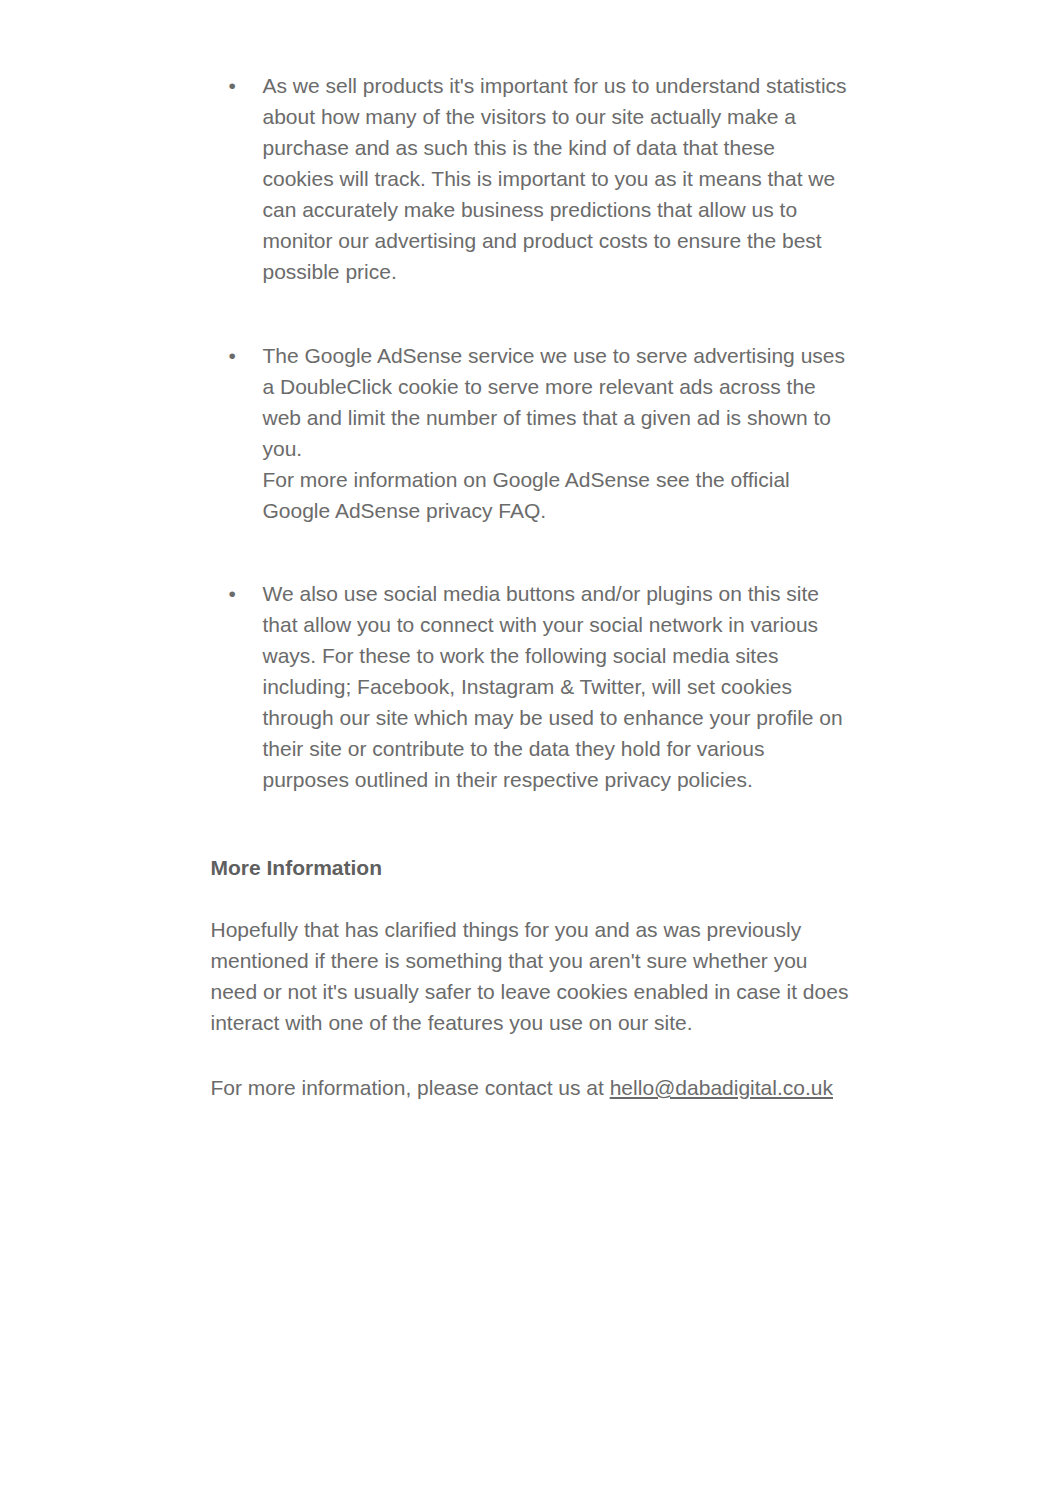As we sell products it's important for us to understand statistics about how many of the visitors to our site actually make a purchase and as such this is the kind of data that these cookies will track. This is important to you as it means that we can accurately make business predictions that allow us to monitor our advertising and product costs to ensure the best possible price.
The Google AdSense service we use to serve advertising uses a DoubleClick cookie to serve more relevant ads across the web and limit the number of times that a given ad is shown to you.
For more information on Google AdSense see the official Google AdSense privacy FAQ.
We also use social media buttons and/or plugins on this site that allow you to connect with your social network in various ways. For these to work the following social media sites including; Facebook, Instagram & Twitter, will set cookies through our site which may be used to enhance your profile on their site or contribute to the data they hold for various purposes outlined in their respective privacy policies.
More Information
Hopefully that has clarified things for you and as was previously mentioned if there is something that you aren't sure whether you need or not it's usually safer to leave cookies enabled in case it does interact with one of the features you use on our site.
For more information, please contact us at hello@dabadigital.co.uk